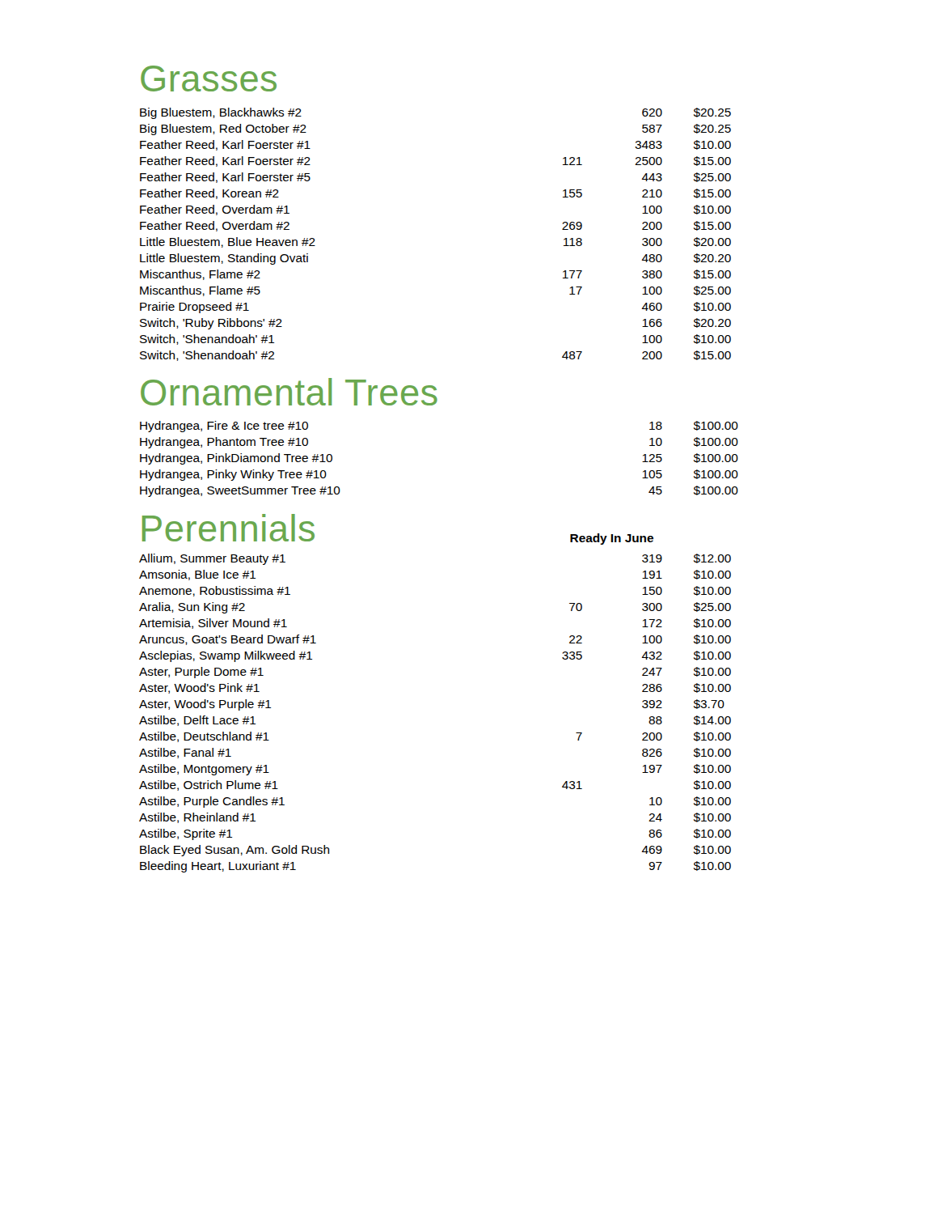Grasses
| Big Bluestem, Blackhawks #2 | | 620 | $20.25 |
| Big Bluestem, Red October #2 | | 587 | $20.25 |
| Feather Reed, Karl Foerster #1 | | 3483 | $10.00 |
| Feather Reed, Karl Foerster #2 | 121 | 2500 | $15.00 |
| Feather Reed, Karl Foerster #5 | | 443 | $25.00 |
| Feather Reed, Korean #2 | 155 | 210 | $15.00 |
| Feather Reed, Overdam #1 | | 100 | $10.00 |
| Feather Reed, Overdam #2 | 269 | 200 | $15.00 |
| Little Bluestem, Blue Heaven #2 | 118 | 300 | $20.00 |
| Little Bluestem, Standing Ovati | | 480 | $20.20 |
| Miscanthus, Flame #2 | 177 | 380 | $15.00 |
| Miscanthus, Flame #5 | 17 | 100 | $25.00 |
| Prairie Dropseed #1 | | 460 | $10.00 |
| Switch, 'Ruby Ribbons' #2 | | 166 | $20.20 |
| Switch, 'Shenandoah' #1 | | 100 | $10.00 |
| Switch, 'Shenandoah' #2 | 487 | 200 | $15.00 |
Ornamental Trees
| Hydrangea, Fire & Ice tree #10 | | 18 | $100.00 |
| Hydrangea, Phantom Tree #10 | | 10 | $100.00 |
| Hydrangea, PinkDiamond Tree #10 | | 125 | $100.00 |
| Hydrangea, Pinky Winky Tree #10 | | 105 | $100.00 |
| Hydrangea, SweetSummer Tree #10 | | 45 | $100.00 |
Perennials
Ready In June
| Allium, Summer Beauty #1 | | 319 | $12.00 |
| Amsonia, Blue Ice #1 | | 191 | $10.00 |
| Anemone, Robustissima #1 | | 150 | $10.00 |
| Aralia, Sun King #2 | 70 | 300 | $25.00 |
| Artemisia, Silver Mound #1 | | 172 | $10.00 |
| Aruncus, Goat's Beard Dwarf #1 | 22 | 100 | $10.00 |
| Asclepias, Swamp Milkweed #1 | 335 | 432 | $10.00 |
| Aster, Purple Dome #1 | | 247 | $10.00 |
| Aster, Wood's Pink #1 | | 286 | $10.00 |
| Aster, Wood's Purple #1 | | 392 | $3.70 |
| Astilbe, Delft Lace #1 | | 88 | $14.00 |
| Astilbe, Deutschland #1 | 7 | 200 | $10.00 |
| Astilbe, Fanal #1 | | 826 | $10.00 |
| Astilbe, Montgomery #1 | | 197 | $10.00 |
| Astilbe, Ostrich Plume #1 | 431 | | $10.00 |
| Astilbe, Purple Candles #1 | | 10 | $10.00 |
| Astilbe, Rheinland #1 | | 24 | $10.00 |
| Astilbe, Sprite #1 | | 86 | $10.00 |
| Black Eyed Susan, Am. Gold Rush | | 469 | $10.00 |
| Bleeding Heart, Luxuriant #1 | | 97 | $10.00 |